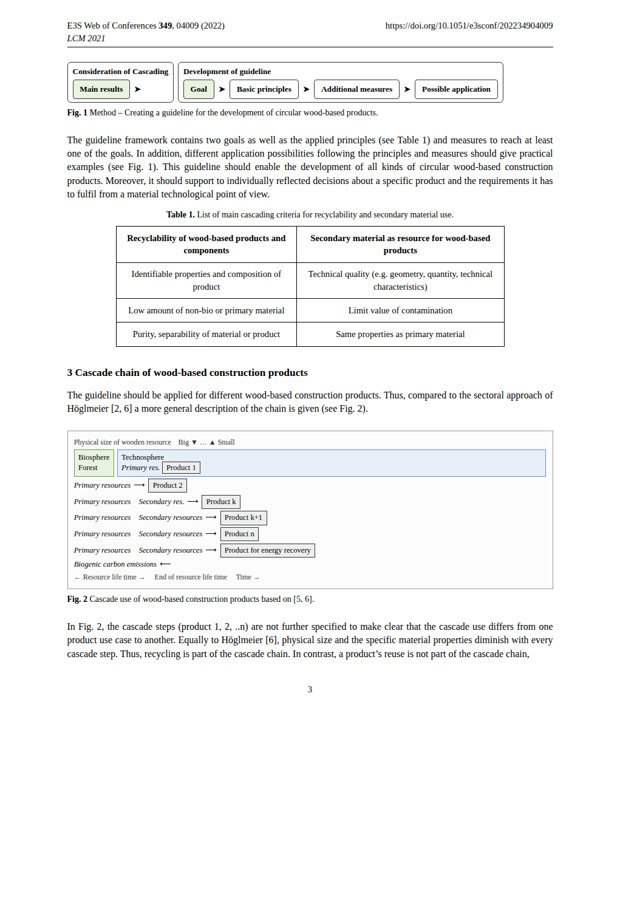E3S Web of Conferences 349, 04009 (2022)
LCM 2021
https://doi.org/10.1051/e3sconf/202234904009
Consideration of Cascading
Main results ➤
Development of guideline
Goal ➤ Basic principles ➤ Additional measures ➤ Possible application
Fig. 1 Method – Creating a guideline for the development of circular wood-based products.
The guideline framework contains two goals as well as the applied principles (see Table 1) and measures to reach at least one of the goals. In addition, different application possibilities following the principles and measures should give practical examples (see Fig. 1). This guideline should enable the development of all kinds of circular wood-based construction products. Moreover, it should support to individually reflected decisions about a specific product and the requirements it has to fulfil from a material technological point of view.
Table 1. List of main cascading criteria for recyclability and secondary material use.
| Recyclability of wood-based products and components | Secondary material as resource for wood-based products |
| --- | --- |
| Identifiable properties and composition of product | Technical quality (e.g. geometry, quantity, technical characteristics) |
| Low amount of non-bio or primary material | Limit value of contamination |
| Purity, separability of material or product | Same properties as primary material |
3 Cascade chain of wood-based construction products
The guideline should be applied for different wood-based construction products. Thus, compared to the sectoral approach of Höglmeier [2, 6] a more general description of the chain is given (see Fig. 2).
Physical size of wooden resource Big ▼ … ▲ Small
Biosphere
Forest Technosphere
Primary res. Product 1
Primary resources ⟶ Product 2
Primary resources Secondary res. ⟶ Product k
Primary resources Secondary resources ⟶ Product k+1
Primary resources Secondary resources ⟶ Product n
Primary resources Secondary resources ⟶ Product for energy recovery
Biogenic carbon emissions ⟵
← Resource life time → End of resource life time Time →
Fig. 2 Cascade use of wood-based construction products based on [5, 6].
In Fig. 2, the cascade steps (product 1, 2, ..n) are not further specified to make clear that the cascade use differs from one product use case to another. Equally to Höglmeier [6], physical size and the specific material properties diminish with every cascade step. Thus, recycling is part of the cascade chain. In contrast, a product’s reuse is not part of the cascade chain,
3